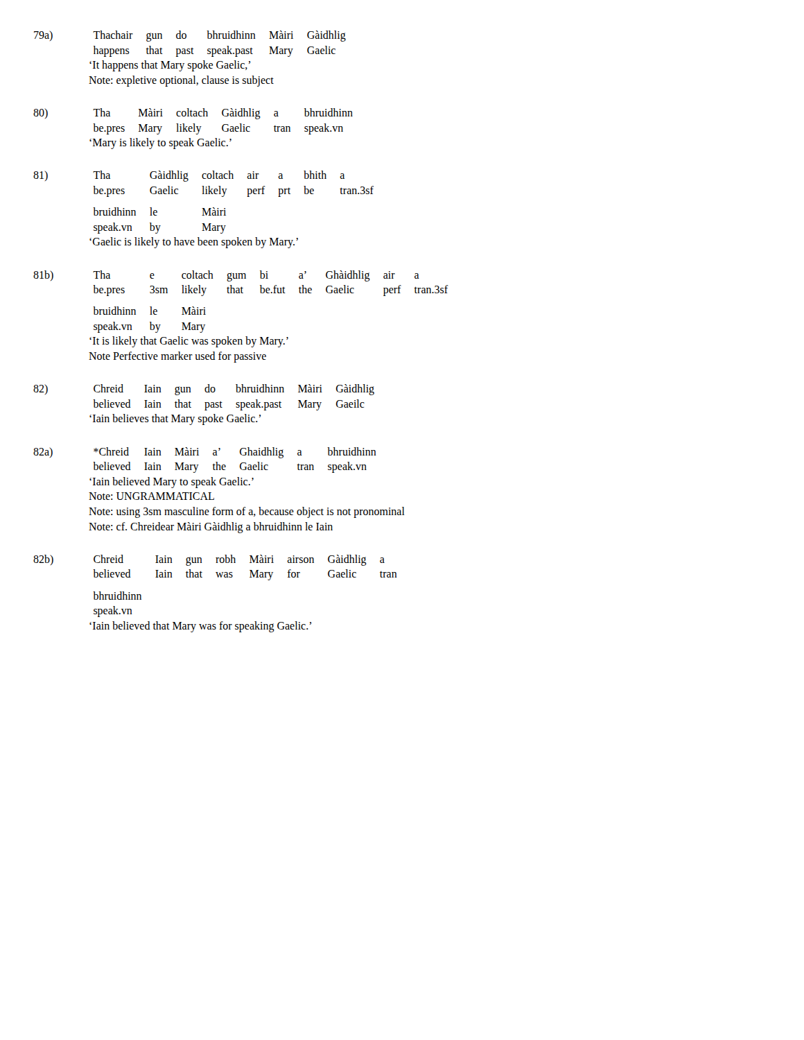| 79a) | Thachair | gun | do | bhruidhinn | Màiri | Gàidhlig |
| | happens | that | past | speak.past | Mary | Gaelic |
‘It happens that Mary spoke Gaelic,’
Note: expletive optional, clause is subject
| 80) | Tha | Màiri | coltach | Gàidhlig | a | bhruidhinn |
| | be.pres | Mary | likely | Gaelic | tran | speak.vn |
‘Mary is likely to speak Gaelic.’
| 81) | Tha | Gàidhlig | coltach | air | a | bhith | a |
| | be.pres | Gaelic | likely | perf | prt | be | tran.3sf |
| | bruidhinn | le | Màiri |
| | speak.vn | by | Mary |
‘Gaelic is likely to have been spoken by Mary.’
| 81b) | Tha | e | coltach | gum | bi | a’ | Ghàidhlig | air | a |
| | be.pres | 3sm | likely | that | be.fut | the | Gaelic | perf | tran.3sf |
| | bruidhinn | le | Màiri |
| | speak.vn | by | Mary |
‘It is likely that Gaelic was spoken by Mary.’
Note Perfective marker used for passive
| 82) | Chreid | Iain | gun | do | bhruidhinn | Màiri | Gàidhlig |
| | believed | Iain | that | past | speak.past | Mary | Gaeilc |
‘Iain believes that Mary spoke Gaelic.’
| 82a) | *Chreid | Iain | Màiri | a’ | Ghaidhlig | a | bhruidhinn |
| | believed | Iain | Mary | the | Gaelic | tran | speak.vn |
‘Iain believed Mary to speak Gaelic.’
Note: UNGRAMMATICAL
Note: using 3sm masculine form of a, because object is not pronominal
Note: cf. Chreidear Màiri Gàidhlig a bhruidhinn le Iain
| 82b) | Chreid | Iain | gun | robh | Màiri | airson | Gàidhlig | a |
| | believed | Iain | that | was | Mary | for | Gaelic | tran |
| | bhruidhinn |
| | speak.vn |
‘Iain believed that Mary was for speaking Gaelic.’